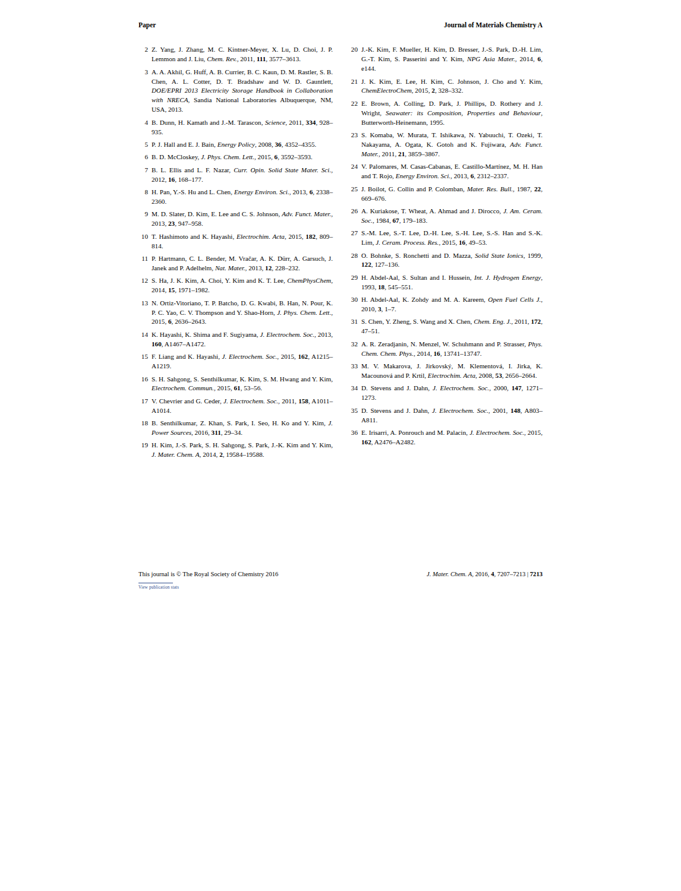Paper
Journal of Materials Chemistry A
2 Z. Yang, J. Zhang, M. C. Kintner-Meyer, X. Lu, D. Choi, J. P. Lemmon and J. Liu, Chem. Rev., 2011, 111, 3577–3613.
3 A. A. Akhil, G. Huff, A. B. Currier, B. C. Kaun, D. M. Rastler, S. B. Chen, A. L. Cotter, D. T. Bradshaw and W. D. Gauntlett, DOE/EPRI 2013 Electricity Storage Handbook in Collaboration with NRECA, Sandia National Laboratories Albuquerque, NM, USA, 2013.
4 B. Dunn, H. Kamath and J.-M. Tarascon, Science, 2011, 334, 928–935.
5 P. J. Hall and E. J. Bain, Energy Policy, 2008, 36, 4352–4355.
6 B. D. McCloskey, J. Phys. Chem. Lett., 2015, 6, 3592–3593.
7 B. L. Ellis and L. F. Nazar, Curr. Opin. Solid State Mater. Sci., 2012, 16, 168–177.
8 H. Pan, Y.-S. Hu and L. Chen, Energy Environ. Sci., 2013, 6, 2338–2360.
9 M. D. Slater, D. Kim, E. Lee and C. S. Johnson, Adv. Funct. Mater., 2013, 23, 947–958.
10 T. Hashimoto and K. Hayashi, Electrochim. Acta, 2015, 182, 809–814.
11 P. Hartmann, C. L. Bender, M. Vračar, A. K. Dürr, A. Garsuch, J. Janek and P. Adelhelm, Nat. Mater., 2013, 12, 228–232.
12 S. Ha, J. K. Kim, A. Choi, Y. Kim and K. T. Lee, ChemPhysChem, 2014, 15, 1971–1982.
13 N. Ortiz-Vitoriano, T. P. Batcho, D. G. Kwabi, B. Han, N. Pour, K. P. C. Yao, C. V. Thompson and Y. Shao-Horn, J. Phys. Chem. Lett., 2015, 6, 2636–2643.
14 K. Hayashi, K. Shima and F. Sugiyama, J. Electrochem. Soc., 2013, 160, A1467–A1472.
15 F. Liang and K. Hayashi, J. Electrochem. Soc., 2015, 162, A1215–A1219.
16 S. H. Sahgong, S. Senthilkumar, K. Kim, S. M. Hwang and Y. Kim, Electrochem. Commun., 2015, 61, 53–56.
17 V. Chevrier and G. Ceder, J. Electrochem. Soc., 2011, 158, A1011–A1014.
18 B. Senthilkumar, Z. Khan, S. Park, I. Seo, H. Ko and Y. Kim, J. Power Sources, 2016, 311, 29–34.
19 H. Kim, J.-S. Park, S. H. Sahgong, S. Park, J.-K. Kim and Y. Kim, J. Mater. Chem. A, 2014, 2, 19584–19588.
20 J.-K. Kim, F. Mueller, H. Kim, D. Bresser, J.-S. Park, D.-H. Lim, G.-T. Kim, S. Passerini and Y. Kim, NPG Asia Mater., 2014, 6, e144.
21 J. K. Kim, E. Lee, H. Kim, C. Johnson, J. Cho and Y. Kim, ChemElectroChem, 2015, 2, 328–332.
22 E. Brown, A. Colling, D. Park, J. Phillips, D. Rothery and J. Wright, Seawater: its Composition, Properties and Behaviour, Butterworth-Heinemann, 1995.
23 S. Komaba, W. Murata, T. Ishikawa, N. Yabuuchi, T. Ozeki, T. Nakayama, A. Ogata, K. Gotoh and K. Fujiwara, Adv. Funct. Mater., 2011, 21, 3859–3867.
24 V. Palomares, M. Casas-Cabanas, E. Castillo-Martínez, M. H. Han and T. Rojo, Energy Environ. Sci., 2013, 6, 2312–2337.
25 J. Boilot, G. Collin and P. Colomban, Mater. Res. Bull., 1987, 22, 669–676.
26 A. Kuriakose, T. Wheat, A. Ahmad and J. Dirocco, J. Am. Ceram. Soc., 1984, 67, 179–183.
27 S.-M. Lee, S.-T. Lee, D.-H. Lee, S.-H. Lee, S.-S. Han and S.-K. Lim, J. Ceram. Process. Res., 2015, 16, 49–53.
28 O. Bohnke, S. Ronchetti and D. Mazza, Solid State Ionics, 1999, 122, 127–136.
29 H. Abdel-Aal, S. Sultan and I. Hussein, Int. J. Hydrogen Energy, 1993, 18, 545–551.
30 H. Abdel-Aal, K. Zohdy and M. A. Kareem, Open Fuel Cells J., 2010, 3, 1–7.
31 S. Chen, Y. Zheng, S. Wang and X. Chen, Chem. Eng. J., 2011, 172, 47–51.
32 A. R. Zeradjanin, N. Menzel, W. Schuhmann and P. Strasser, Phys. Chem. Chem. Phys., 2014, 16, 13741–13747.
33 M. V. Makarova, J. Jirkovský, M. Klementová, I. Jirka, K. Macounová and P. Krtil, Electrochim. Acta, 2008, 53, 2656–2664.
34 D. Stevens and J. Dahn, J. Electrochem. Soc., 2000, 147, 1271–1273.
35 D. Stevens and J. Dahn, J. Electrochem. Soc., 2001, 148, A803–A811.
36 E. Irisarri, A. Ponrouch and M. Palacin, J. Electrochem. Soc., 2015, 162, A2476–A2482.
This journal is © The Royal Society of Chemistry 2016
J. Mater. Chem. A, 2016, 4, 7207–7213 | 7213
View publication stats